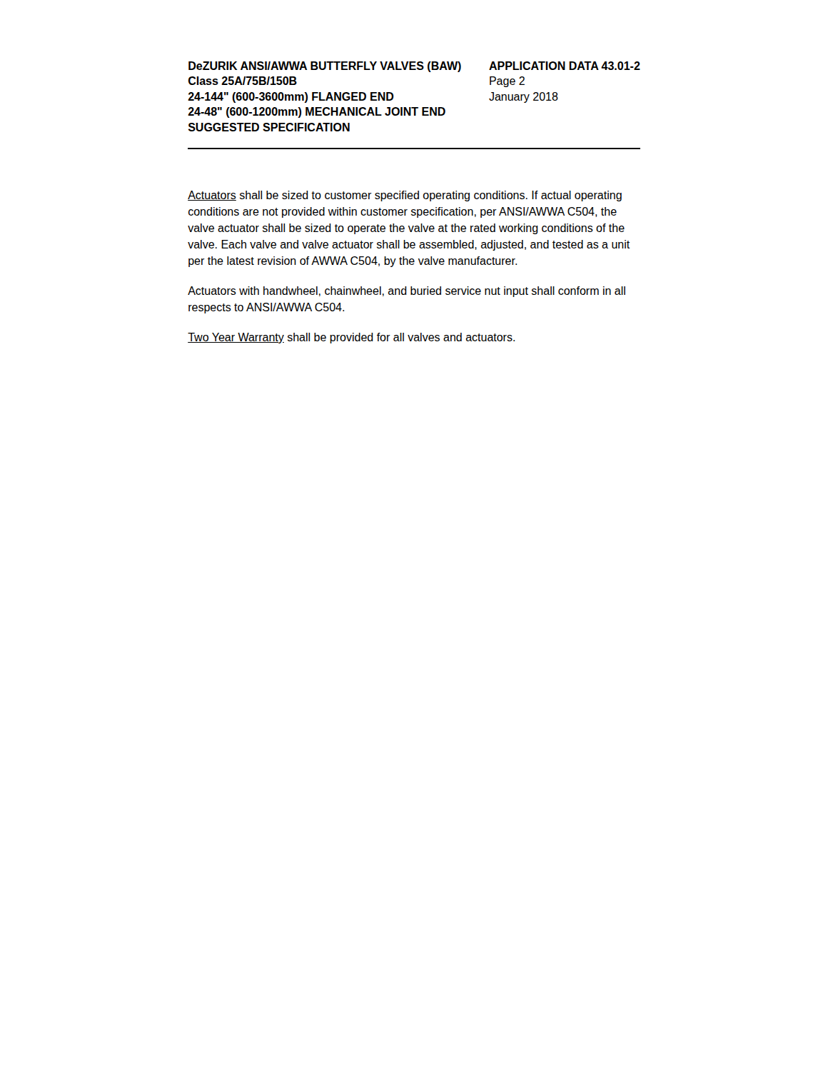DeZURIK ANSI/AWWA BUTTERFLY VALVES (BAW)
Class 25A/75B/150B
24-144" (600-3600mm) FLANGED END
24-48" (600-1200mm) MECHANICAL JOINT END
SUGGESTED SPECIFICATION
APPLICATION DATA 43.01-2
Page 2
January 2018
Actuators shall be sized to customer specified operating conditions. If actual operating conditions are not provided within customer specification, per ANSI/AWWA C504, the valve actuator shall be sized to operate the valve at the rated working conditions of the valve. Each valve and valve actuator shall be assembled, adjusted, and tested as a unit per the latest revision of AWWA C504, by the valve manufacturer.
Actuators with handwheel, chainwheel, and buried service nut input shall conform in all respects to ANSI/AWWA C504.
Two Year Warranty shall be provided for all valves and actuators.